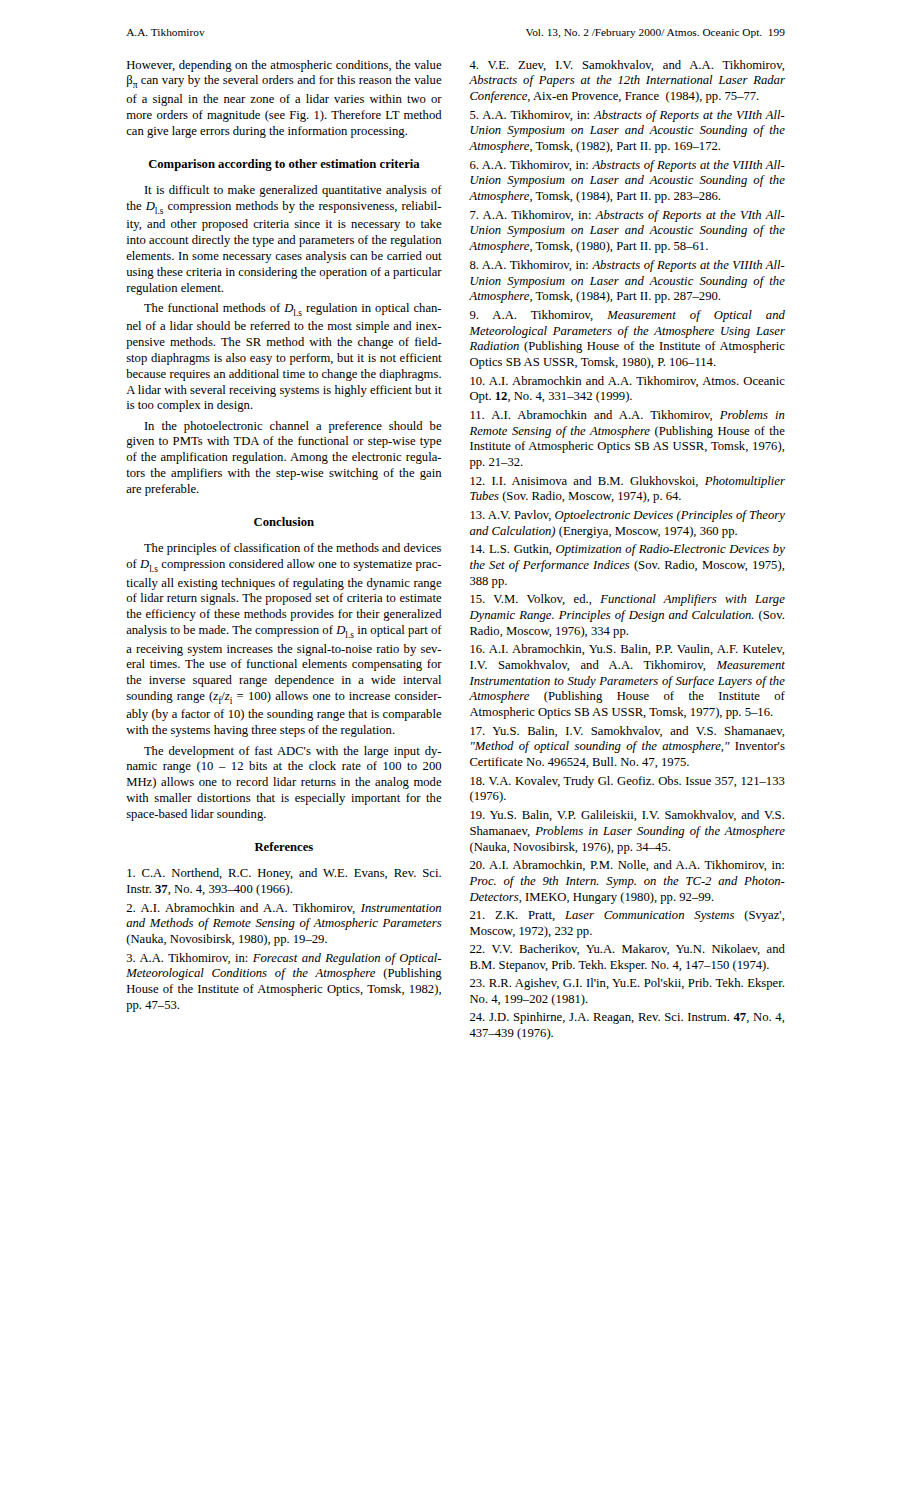A.A. Tikhomirov
Vol. 13, No. 2 /February 2000/ Atmos. Oceanic Opt. 199
However, depending on the atmospheric conditions, the value βπ can vary by the several orders and for this reason the value of a signal in the near zone of a lidar varies within two or more orders of magnitude (see Fig. 1). Therefore LT method can give large errors during the information processing.
Comparison according to other estimation criteria
It is difficult to make generalized quantitative analysis of the Dl.s compression methods by the responsiveness, reliability, and other proposed criteria since it is necessary to take into account directly the type and parameters of the regulation elements. In some necessary cases analysis can be carried out using these criteria in considering the operation of a particular regulation element.
The functional methods of Dl.s regulation in optical channel of a lidar should be referred to the most simple and inexpensive methods. The SR method with the change of field-stop diaphragms is also easy to perform, but it is not efficient because requires an additional time to change the diaphragms. A lidar with several receiving systems is highly efficient but it is too complex in design.
In the photoelectronic channel a preference should be given to PMTs with TDA of the functional or step-wise type of the amplification regulation. Among the electronic regulators the amplifiers with the step-wise switching of the gain are preferable.
Conclusion
The principles of classification of the methods and devices of Dl.s compression considered allow one to systematize practically all existing techniques of regulating the dynamic range of lidar return signals. The proposed set of criteria to estimate the efficiency of these methods provides for their generalized analysis to be made. The compression of Dl.s in optical part of a receiving system increases the signal-to-noise ratio by several times. The use of functional elements compensating for the inverse squared range dependence in a wide interval sounding range (zf/zi = 100) allows one to increase considerably (by a factor of 10) the sounding range that is comparable with the systems having three steps of the regulation.
The development of fast ADC's with the large input dynamic range (10 – 12 bits at the clock rate of 100 to 200 MHz) allows one to record lidar returns in the analog mode with smaller distortions that is especially important for the space-based lidar sounding.
References
1. C.A. Northend, R.C. Honey, and W.E. Evans, Rev. Sci. Instr. 37, No. 4, 393–400 (1966).
2. A.I. Abramochkin and A.A. Tikhomirov, Instrumentation and Methods of Remote Sensing of Atmospheric Parameters (Nauka, Novosibirsk, 1980), pp. 19–29.
3. A.A. Tikhomirov, in: Forecast and Regulation of Optical-Meteorological Conditions of the Atmosphere (Publishing House of the Institute of Atmospheric Optics, Tomsk, 1982), pp. 47–53.
4. V.E. Zuev, I.V. Samokhvalov, and A.A. Tikhomirov, Abstracts of Papers at the 12th International Laser Radar Conference, Aix-en Provence, France (1984), pp. 75–77.
5. A.A. Tikhomirov, in: Abstracts of Reports at the VIIth All-Union Symposium on Laser and Acoustic Sounding of the Atmosphere, Tomsk, (1982), Part II. pp. 169–172.
6. A.A. Tikhomirov, in: Abstracts of Reports at the VIIIth All-Union Symposium on Laser and Acoustic Sounding of the Atmosphere, Tomsk, (1984), Part II. pp. 283–286.
7. A.A. Tikhomirov, in: Abstracts of Reports at the VIth All-Union Symposium on Laser and Acoustic Sounding of the Atmosphere, Tomsk, (1980), Part II. pp. 58–61.
8. A.A. Tikhomirov, in: Abstracts of Reports at the VIIIth All-Union Symposium on Laser and Acoustic Sounding of the Atmosphere, Tomsk, (1984), Part II. pp. 287–290.
9. A.A. Tikhomirov, Measurement of Optical and Meteorological Parameters of the Atmosphere Using Laser Radiation (Publishing House of the Institute of Atmospheric Optics SB AS USSR, Tomsk, 1980), P. 106–114.
10. A.I. Abramochkin and A.A. Tikhomirov, Atmos. Oceanic Opt. 12, No. 4, 331–342 (1999).
11. A.I. Abramochkin and A.A. Tikhomirov, Problems in Remote Sensing of the Atmosphere (Publishing House of the Institute of Atmospheric Optics SB AS USSR, Tomsk, 1976), pp. 21–32.
12. I.I. Anisimova and B.M. Glukhovskoi, Photomultiplier Tubes (Sov. Radio, Moscow, 1974), p. 64.
13. A.V. Pavlov, Optoelectronic Devices (Principles of Theory and Calculation) (Energiya, Moscow, 1974), 360 pp.
14. L.S. Gutkin, Optimization of Radio-Electronic Devices by the Set of Performance Indices (Sov. Radio, Moscow, 1975), 388 pp.
15. V.M. Volkov, ed., Functional Amplifiers with Large Dynamic Range. Principles of Design and Calculation. (Sov. Radio, Moscow, 1976), 334 pp.
16. A.I. Abramochkin, Yu.S. Balin, P.P. Vaulin, A.F. Kutelev, I.V. Samokhvalov, and A.A. Tikhomirov, Measurement Instrumentation to Study Parameters of Surface Layers of the Atmosphere (Publishing House of the Institute of Atmospheric Optics SB AS USSR, Tomsk, 1977), pp. 5–16.
17. Yu.S. Balin, I.V. Samokhvalov, and V.S. Shamanaev, "Method of optical sounding of the atmosphere," Inventor's Certificate No. 496524, Bull. No. 47, 1975.
18. V.A. Kovalev, Trudy Gl. Geofiz. Obs. Issue 357, 121–133 (1976).
19. Yu.S. Balin, V.P. Galileiskii, I.V. Samokhvalov, and V.S. Shamanaev, Problems in Laser Sounding of the Atmosphere (Nauka, Novosibirsk, 1976), pp. 34–45.
20. A.I. Abramochkin, P.M. Nolle, and A.A. Tikhomirov, in: Proc. of the 9th Intern. Symp. on the TC-2 and Photon-Detectors, IMEKO, Hungary (1980), pp. 92–99.
21. Z.K. Pratt, Laser Communication Systems (Svyaz', Moscow, 1972), 232 pp.
22. V.V. Bacherikov, Yu.A. Makarov, Yu.N. Nikolaev, and B.M. Stepanov, Prib. Tekh. Eksper. No. 4, 147–150 (1974).
23. R.R. Agishev, G.I. Il'in, Yu.E. Pol'skii, Prib. Tekh. Eksper. No. 4, 199–202 (1981).
24. J.D. Spinhirne, J.A. Reagan, Rev. Sci. Instrum. 47, No. 4, 437–439 (1976).